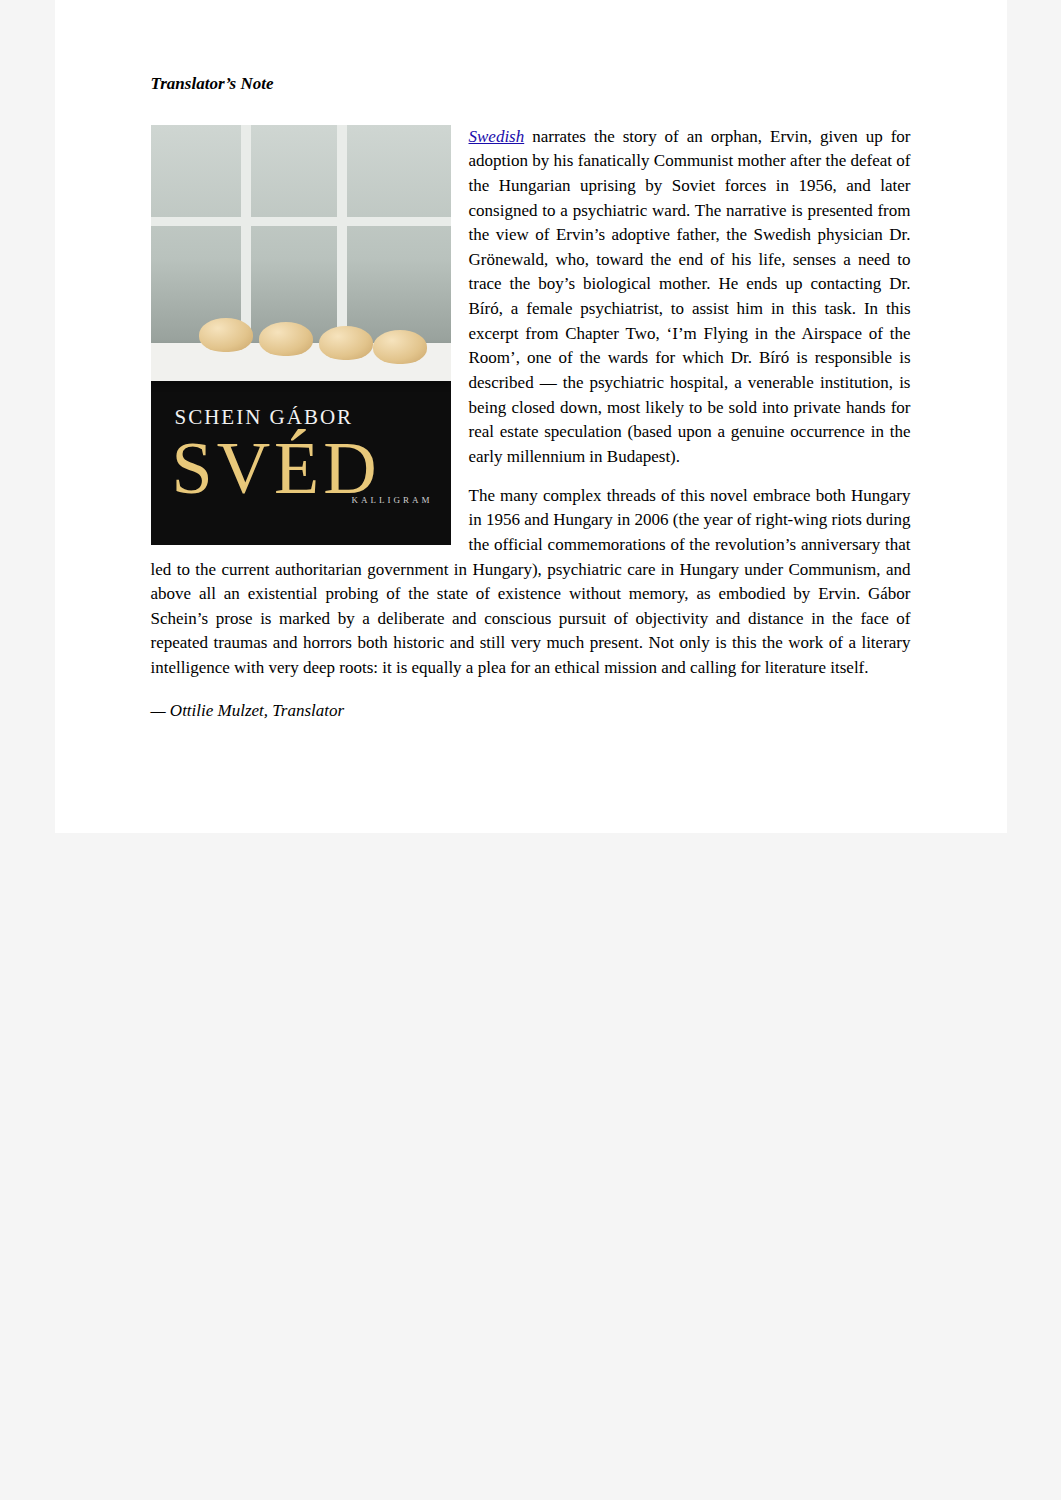Translator’s Note
SCHEIN GÁBOR
SVÉD
KALLIGRAM
Swedish narrates the story of an orphan, Ervin, given up for adoption by his fanatically Communist mother after the defeat of the Hungarian uprising by Soviet forces in 1956, and later consigned to a psychiatric ward. The narrative is presented from the view of Ervin’s adoptive father, the Swedish physician Dr. Grönewald, who, toward the end of his life, senses a need to trace the boy’s biological mother. He ends up contacting Dr. Bíró, a female psychiatrist, to assist him in this task. In this excerpt from Chapter Two, ‘I’m Flying in the Airspace of the Room’, one of the wards for which Dr. Bíró is responsible is described — the psychiatric hospital, a venerable institution, is being closed down, most likely to be sold into private hands for real estate speculation (based upon a genuine occurrence in the early millennium in Budapest).
The many complex threads of this novel embrace both Hungary in 1956 and Hungary in 2006 (the year of right-wing riots during the official commemorations of the revolution’s anniversary that led to the current authoritarian government in Hungary), psychiatric care in Hungary under Communism, and above all an existential probing of the state of existence without memory, as embodied by Ervin. Gábor Schein’s prose is marked by a deliberate and conscious pursuit of objectivity and distance in the face of repeated traumas and horrors both historic and still very much present. Not only is this the work of a literary intelligence with very deep roots: it is equally a plea for an ethical mission and calling for literature itself.
— Ottilie Mulzet, Translator